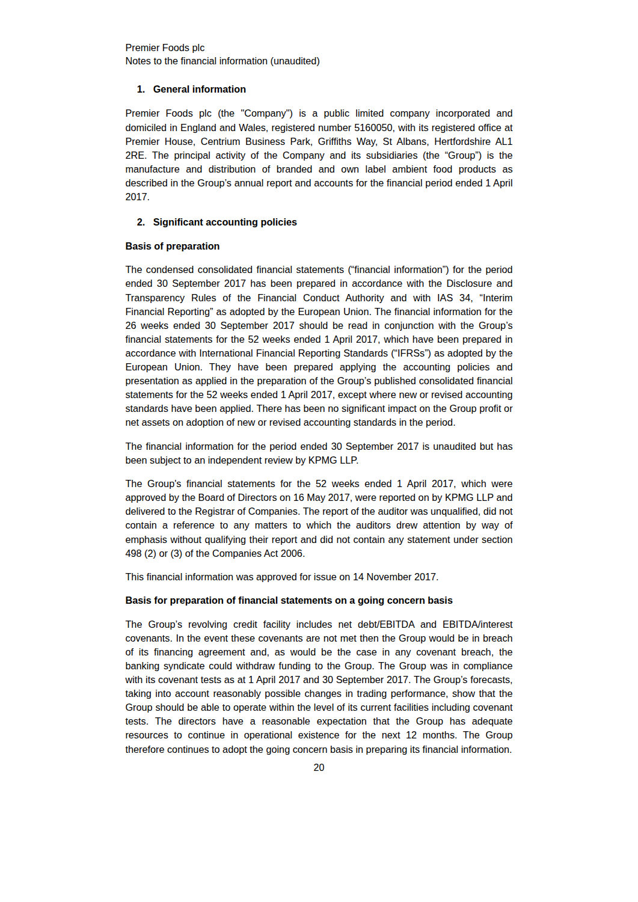Premier Foods plc
Notes to the financial information (unaudited)
1. General information
Premier Foods plc (the "Company") is a public limited company incorporated and domiciled in England and Wales, registered number 5160050, with its registered office at Premier House, Centrium Business Park, Griffiths Way, St Albans, Hertfordshire AL1 2RE. The principal activity of the Company and its subsidiaries (the “Group”) is the manufacture and distribution of branded and own label ambient food products as described in the Group’s annual report and accounts for the financial period ended 1 April 2017.
2. Significant accounting policies
Basis of preparation
The condensed consolidated financial statements (“financial information”) for the period ended 30 September 2017 has been prepared in accordance with the Disclosure and Transparency Rules of the Financial Conduct Authority and with IAS 34, “Interim Financial Reporting” as adopted by the European Union. The financial information for the 26 weeks ended 30 September 2017 should be read in conjunction with the Group’s financial statements for the 52 weeks ended 1 April 2017, which have been prepared in accordance with International Financial Reporting Standards (“IFRSs”) as adopted by the European Union. They have been prepared applying the accounting policies and presentation as applied in the preparation of the Group’s published consolidated financial statements for the 52 weeks ended 1 April 2017, except where new or revised accounting standards have been applied. There has been no significant impact on the Group profit or net assets on adoption of new or revised accounting standards in the period.
The financial information for the period ended 30 September 2017 is unaudited but has been subject to an independent review by KPMG LLP.
The Group's financial statements for the 52 weeks ended 1 April 2017, which were approved by the Board of Directors on 16 May 2017, were reported on by KPMG LLP and delivered to the Registrar of Companies. The report of the auditor was unqualified, did not contain a reference to any matters to which the auditors drew attention by way of emphasis without qualifying their report and did not contain any statement under section 498 (2) or (3) of the Companies Act 2006.
This financial information was approved for issue on 14 November 2017.
Basis for preparation of financial statements on a going concern basis
The Group’s revolving credit facility includes net debt/EBITDA and EBITDA/interest covenants. In the event these covenants are not met then the Group would be in breach of its financing agreement and, as would be the case in any covenant breach, the banking syndicate could withdraw funding to the Group. The Group was in compliance with its covenant tests as at 1 April 2017 and 30 September 2017. The Group’s forecasts, taking into account reasonably possible changes in trading performance, show that the Group should be able to operate within the level of its current facilities including covenant tests. The directors have a reasonable expectation that the Group has adequate resources to continue in operational existence for the next 12 months. The Group therefore continues to adopt the going concern basis in preparing its financial information.
20